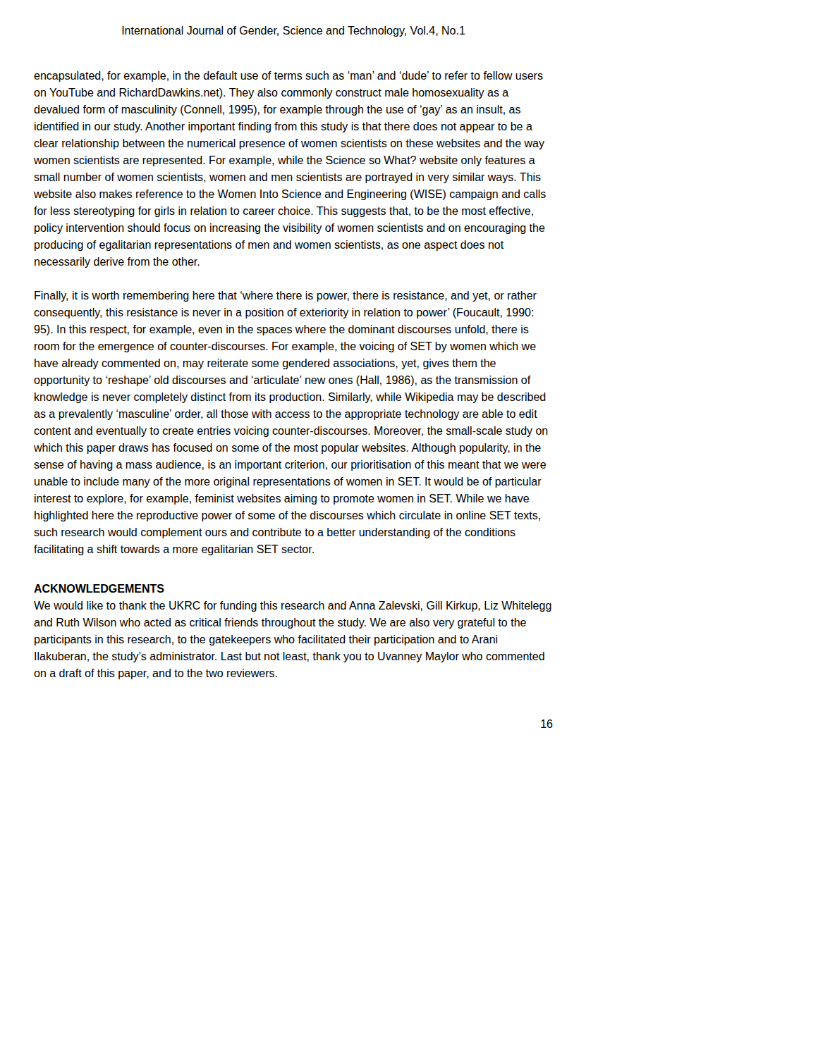International Journal of Gender, Science and Technology, Vol.4, No.1
encapsulated, for example, in the default use of terms such as ‘man’ and ‘dude’ to refer to fellow users on YouTube and RichardDawkins.net). They also commonly construct male homosexuality as a devalued form of masculinity (Connell, 1995), for example through the use of ‘gay’ as an insult, as identified in our study. Another important finding from this study is that there does not appear to be a clear relationship between the numerical presence of women scientists on these websites and the way women scientists are represented. For example, while the Science so What? website only features a small number of women scientists, women and men scientists are portrayed in very similar ways. This website also makes reference to the Women Into Science and Engineering (WISE) campaign and calls for less stereotyping for girls in relation to career choice. This suggests that, to be the most effective, policy intervention should focus on increasing the visibility of women scientists and on encouraging the producing of egalitarian representations of men and women scientists, as one aspect does not necessarily derive from the other.
Finally, it is worth remembering here that ‘where there is power, there is resistance, and yet, or rather consequently, this resistance is never in a position of exteriority in relation to power’ (Foucault, 1990: 95). In this respect, for example, even in the spaces where the dominant discourses unfold, there is room for the emergence of counter-discourses. For example, the voicing of SET by women which we have already commented on, may reiterate some gendered associations, yet, gives them the opportunity to ‘reshape’ old discourses and ‘articulate’ new ones (Hall, 1986), as the transmission of knowledge is never completely distinct from its production. Similarly, while Wikipedia may be described as a prevalently ‘masculine’ order, all those with access to the appropriate technology are able to edit content and eventually to create entries voicing counter-discourses. Moreover, the small-scale study on which this paper draws has focused on some of the most popular websites. Although popularity, in the sense of having a mass audience, is an important criterion, our prioritisation of this meant that we were unable to include many of the more original representations of women in SET. It would be of particular interest to explore, for example, feminist websites aiming to promote women in SET. While we have highlighted here the reproductive power of some of the discourses which circulate in online SET texts, such research would complement ours and contribute to a better understanding of the conditions facilitating a shift towards a more egalitarian SET sector.
Acknowledgements
We would like to thank the UKRC for funding this research and Anna Zalevski, Gill Kirkup, Liz Whitelegg and Ruth Wilson who acted as critical friends throughout the study. We are also very grateful to the participants in this research, to the gatekeepers who facilitated their participation and to Arani Ilakuberan, the study’s administrator. Last but not least, thank you to Uvanney Maylor who commented on a draft of this paper, and to the two reviewers.
16